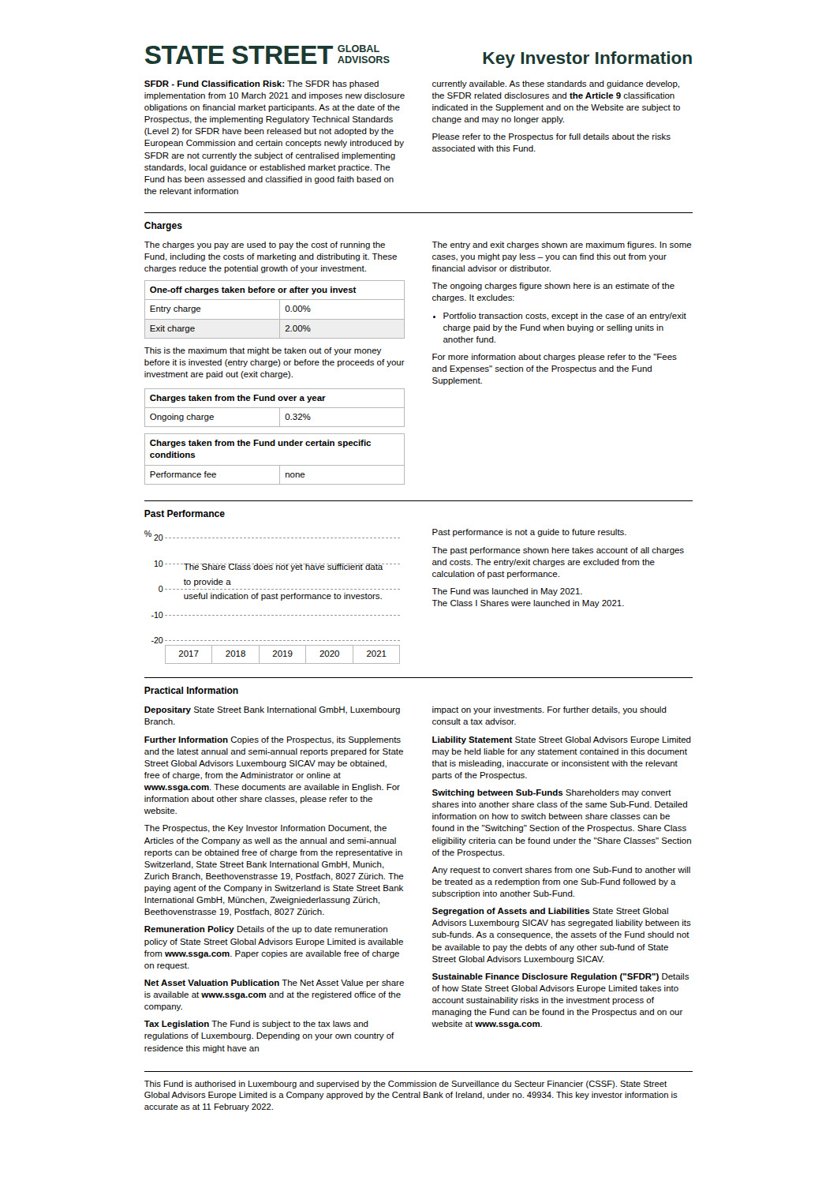STATE STREET
GLOBAL
ADVISORS
Key Investor Information
SFDR - Fund Classification Risk: The SFDR has phased implementation from 10 March 2021 and imposes new disclosure obligations on financial market participants. As at the date of the Prospectus, the implementing Regulatory Technical Standards (Level 2) for SFDR have been released but not adopted by the European Commission and certain concepts newly introduced by SFDR are not currently the subject of centralised implementing standards, local guidance or established market practice. The Fund has been assessed and classified in good faith based on the relevant information
currently available. As these standards and guidance develop, the SFDR related disclosures and the Article 9 classification indicated in the Supplement and on the Website are subject to change and may no longer apply.
Please refer to the Prospectus for full details about the risks associated with this Fund.
Charges
The charges you pay are used to pay the cost of running the Fund, including the costs of marketing and distributing it. These charges reduce the potential growth of your investment.
One-off charges taken before or after you invest
| Entry charge | 0.00% |
| Exit charge | 2.00% |
This is the maximum that might be taken out of your money before it is invested (entry charge) or before the proceeds of your investment are paid out (exit charge).
Charges taken from the Fund over a year
| Ongoing charge | 0.32% |
Charges taken from the Fund under certain specific conditions
| Performance fee | none |
The entry and exit charges shown are maximum figures. In some cases, you might pay less – you can find this out from your financial advisor or distributor.
The ongoing charges figure shown here is an estimate of the charges. It excludes:
Portfolio transaction costs, except in the case of an entry/exit charge paid by the Fund when buying or selling units in another fund.
For more information about charges please refer to the "Fees and Expenses" section of the Prospectus and the Fund Supplement.
Past Performance
%
20
10
0
-10
-20
The Share Class does not yet have sufficient data to provide a
useful indication of past performance to investors.
| 2017 | 2018 | 2019 | 2020 | 2021 |
Past performance is not a guide to future results.
The past performance shown here takes account of all charges and costs. The entry/exit charges are excluded from the calculation of past performance.
The Fund was launched in May 2021.
The Class I Shares were launched in May 2021.
Practical Information
Depositary State Street Bank International GmbH, Luxembourg Branch.
Further Information Copies of the Prospectus, its Supplements and the latest annual and semi-annual reports prepared for State Street Global Advisors Luxembourg SICAV may be obtained, free of charge, from the Administrator or online at www.ssga.com. These documents are available in English. For information about other share classes, please refer to the website.
The Prospectus, the Key Investor Information Document, the Articles of the Company as well as the annual and semi-annual reports can be obtained free of charge from the representative in Switzerland, State Street Bank International GmbH, Munich, Zurich Branch, Beethovenstrasse 19, Postfach, 8027 Zürich. The paying agent of the Company in Switzerland is State Street Bank International GmbH, München, Zweigniederlassung Zürich, Beethovenstrasse 19, Postfach, 8027 Zürich.
Remuneration Policy Details of the up to date remuneration policy of State Street Global Advisors Europe Limited is available from www.ssga.com. Paper copies are available free of charge on request.
Net Asset Valuation Publication The Net Asset Value per share is available at www.ssga.com and at the registered office of the company.
Tax Legislation The Fund is subject to the tax laws and regulations of Luxembourg. Depending on your own country of residence this might have an
impact on your investments. For further details, you should consult a tax advisor.
Liability Statement State Street Global Advisors Europe Limited may be held liable for any statement contained in this document that is misleading, inaccurate or inconsistent with the relevant parts of the Prospectus.
Switching between Sub-Funds Shareholders may convert shares into another share class of the same Sub-Fund. Detailed information on how to switch between share classes can be found in the "Switching" Section of the Prospectus. Share Class eligibility criteria can be found under the "Share Classes" Section of the Prospectus.
Any request to convert shares from one Sub-Fund to another will be treated as a redemption from one Sub-Fund followed by a subscription into another Sub-Fund.
Segregation of Assets and Liabilities State Street Global Advisors Luxembourg SICAV has segregated liability between its sub-funds. As a consequence, the assets of the Fund should not be available to pay the debts of any other sub-fund of State Street Global Advisors Luxembourg SICAV.
Sustainable Finance Disclosure Regulation ("SFDR") Details of how State Street Global Advisors Europe Limited takes into account sustainability risks in the investment process of managing the Fund can be found in the Prospectus and on our website at www.ssga.com.
This Fund is authorised in Luxembourg and supervised by the Commission de Surveillance du Secteur Financier (CSSF). State Street Global Advisors Europe Limited is a Company approved by the Central Bank of Ireland, under no. 49934. This key investor information is accurate as at 11 February 2022.